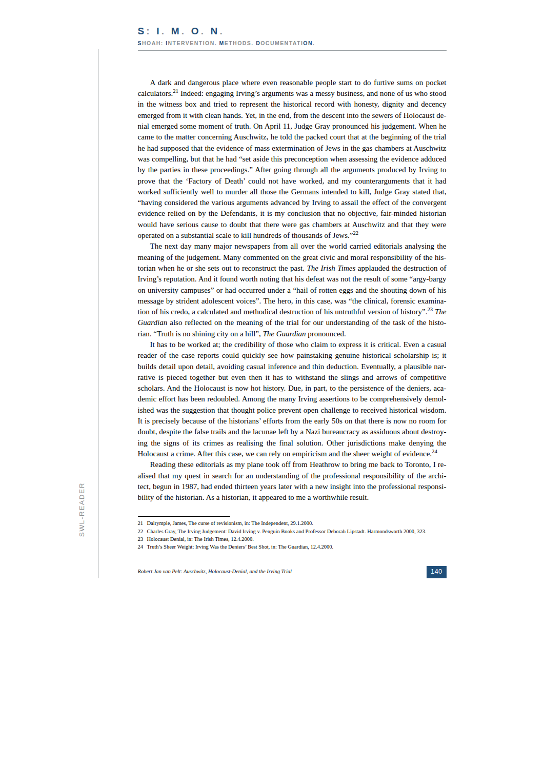SWL-READER
S: I. M. O. N.
Shoah: Intervention. Methods. Documentation.
A dark and dangerous place where even reasonable people start to do furtive sums on pocket calculators.21 Indeed: engaging Irving’s arguments was a messy business, and none of us who stood in the witness box and tried to represent the historical record with honesty, dignity and decency emerged from it with clean hands. Yet, in the end, from the descent into the sewers of Holocaust denial emerged some moment of truth. On April 11, Judge Gray pronounced his judgement. When he came to the matter concerning Auschwitz, he told the packed court that at the beginning of the trial he had supposed that the evidence of mass extermination of Jews in the gas chambers at Auschwitz was compelling, but that he had “set aside this preconception when assessing the evidence adduced by the parties in these proceedings.” After going through all the arguments produced by Irving to prove that the ‘Factory of Death’ could not have worked, and my counterarguments that it had worked sufficiently well to murder all those the Germans intended to kill, Judge Gray stated that, “having considered the various arguments advanced by Irving to assail the effect of the convergent evidence relied on by the Defendants, it is my conclusion that no objective, fair-minded historian would have serious cause to doubt that there were gas chambers at Auschwitz and that they were operated on a substantial scale to kill hundreds of thousands of Jews.”22
The next day many major newspapers from all over the world carried editorials analysing the meaning of the judgement. Many commented on the great civic and moral responsibility of the historian when he or she sets out to reconstruct the past. The Irish Times applauded the destruction of Irving’s reputation. And it found worth noting that his defeat was not the result of some “argy-bargy on university campuses” or had occurred under a “hail of rotten eggs and the shouting down of his message by strident adolescent voices”. The hero, in this case, was “the clinical, forensic examination of his credo, a calculated and methodical destruction of his untruthful version of history”.23 The Guardian also reflected on the meaning of the trial for our understanding of the task of the historian. “Truth is no shining city on a hill”, The Guardian pronounced.
It has to be worked at; the credibility of those who claim to express it is critical. Even a casual reader of the case reports could quickly see how painstaking genuine historical scholarship is; it builds detail upon detail, avoiding casual inference and thin deduction. Eventually, a plausible narrative is pieced together but even then it has to withstand the slings and arrows of competitive scholars. And the Holocaust is now hot history. Due, in part, to the persistence of the deniers, academic effort has been redoubled. Among the many Irving assertions to be comprehensively demolished was the suggestion that thought police prevent open challenge to received historical wisdom. It is precisely because of the historians’ efforts from the early 50s on that there is now no room for doubt, despite the false trails and the lacunae left by a Nazi bureaucracy as assiduous about destroying the signs of its crimes as realising the final solution. Other jurisdictions make denying the Holocaust a crime. After this case, we can rely on empiricism and the sheer weight of evidence.24
Reading these editorials as my plane took off from Heathrow to bring me back to Toronto, I realised that my quest in search for an understanding of the professional responsibility of the architect, begun in 1987, had ended thirteen years later with a new insight into the professional responsibility of the historian. As a historian, it appeared to me a worthwhile result.
21 Dalrymple, James, The curse of revisionism, in: The Independent, 29.1.2000.
22 Charles Gray, The Irving Judgement: David Irving v. Penguin Books and Professor Deborah Lipstadt. Harmondsworth 2000, 323.
23 Holocaust Denial, in: The Irish Times, 12.4.2000.
24 Truth’s Sheer Weight: Irving Was the Deniers’ Best Shot, in: The Guardian, 12.4.2000.
Robert Jan van Pelt: Auschwitz, Holocaust-Denial, and the Irving Trial 140